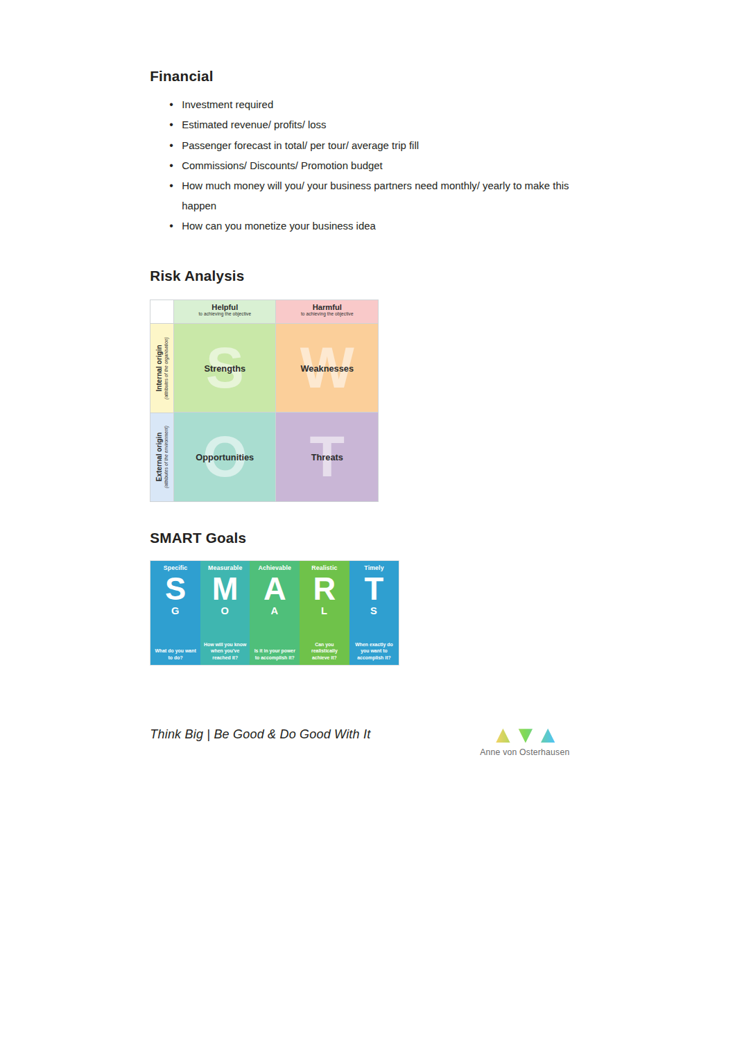Financial
Investment required
Estimated revenue/ profits/ loss
Passenger forecast in total/ per tour/ average trip fill
Commissions/ Discounts/ Promotion budget
How much money will you/ your business partners need monthly/ yearly to make this happen
How can you monetize your business idea
Risk Analysis
Internal origin(attributes of the organisation)
External origin(attributes of the environment)
Helpfulto achieving the objective
Harmfulto achieving the objective
SStrengths
WWeaknesses
OOpportunities
TThreats
SMART Goals
Specific
S
G
What do you want to do?
Measurable
M
O
How will you know when you've reached it?
Achievable
A
A
Is it in your power to accomplish it?
Realistic
R
L
Can you realistically achieve it?
Timely
T
S
When exactly do you want to accomplish it?
Think Big | Be Good & Do Good With It
▲▼▲
Anne von Osterhausen